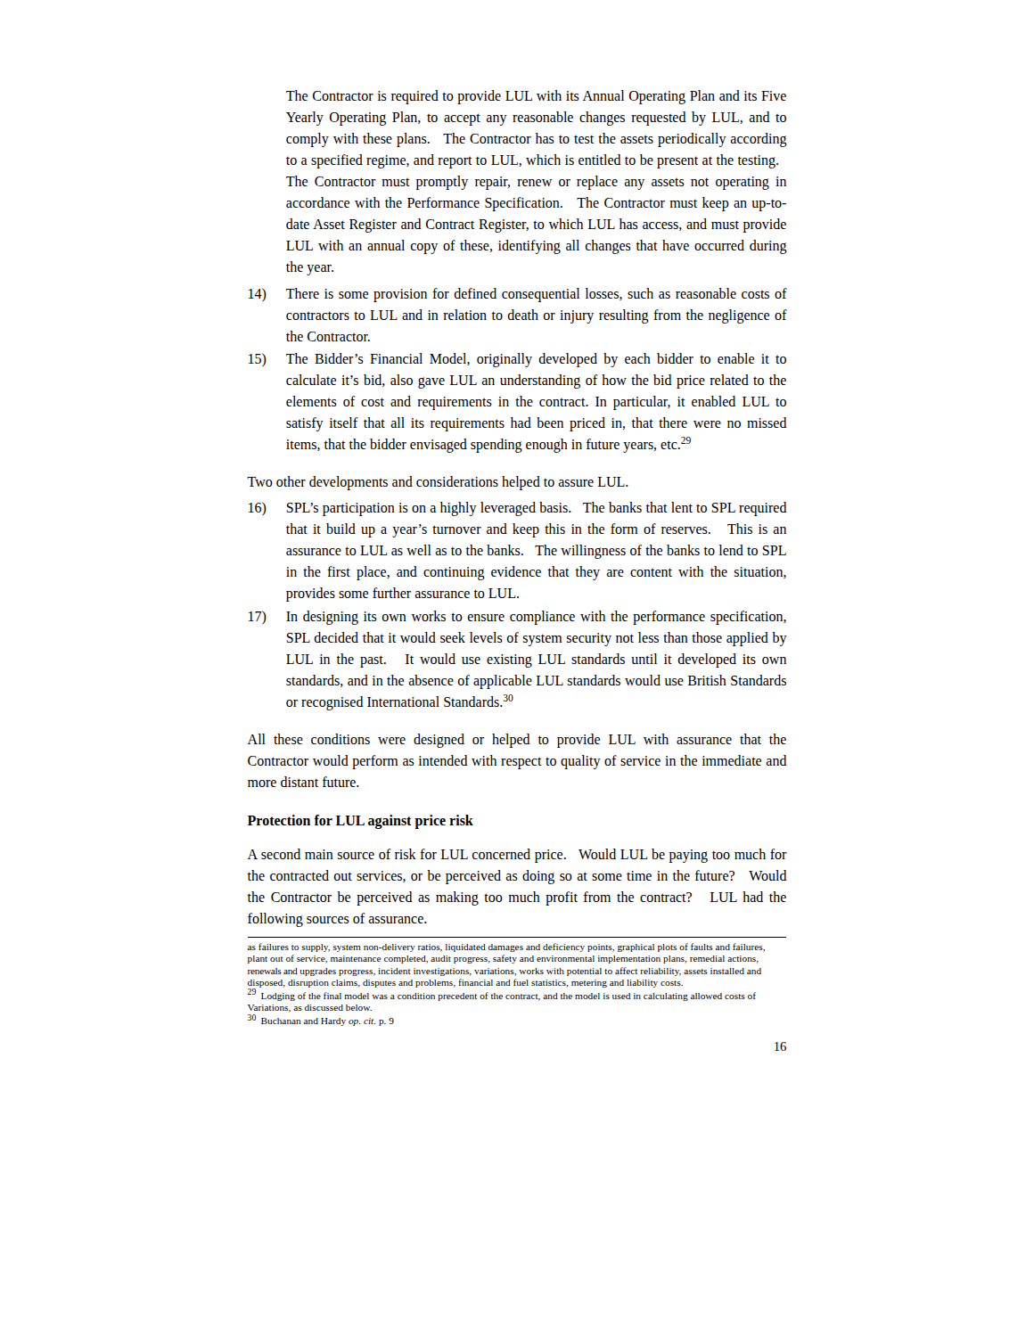The Contractor is required to provide LUL with its Annual Operating Plan and its Five Yearly Operating Plan, to accept any reasonable changes requested by LUL, and to comply with these plans. The Contractor has to test the assets periodically according to a specified regime, and report to LUL, which is entitled to be present at the testing. The Contractor must promptly repair, renew or replace any assets not operating in accordance with the Performance Specification. The Contractor must keep an up-to-date Asset Register and Contract Register, to which LUL has access, and must provide LUL with an annual copy of these, identifying all changes that have occurred during the year.
14) There is some provision for defined consequential losses, such as reasonable costs of contractors to LUL and in relation to death or injury resulting from the negligence of the Contractor.
15) The Bidder’s Financial Model, originally developed by each bidder to enable it to calculate it’s bid, also gave LUL an understanding of how the bid price related to the elements of cost and requirements in the contract. In particular, it enabled LUL to satisfy itself that all its requirements had been priced in, that there were no missed items, that the bidder envisaged spending enough in future years, etc.29
Two other developments and considerations helped to assure LUL.
16) SPL’s participation is on a highly leveraged basis. The banks that lent to SPL required that it build up a year’s turnover and keep this in the form of reserves. This is an assurance to LUL as well as to the banks. The willingness of the banks to lend to SPL in the first place, and continuing evidence that they are content with the situation, provides some further assurance to LUL.
17) In designing its own works to ensure compliance with the performance specification, SPL decided that it would seek levels of system security not less than those applied by LUL in the past. It would use existing LUL standards until it developed its own standards, and in the absence of applicable LUL standards would use British Standards or recognised International Standards.30
All these conditions were designed or helped to provide LUL with assurance that the Contractor would perform as intended with respect to quality of service in the immediate and more distant future.
Protection for LUL against price risk
A second main source of risk for LUL concerned price. Would LUL be paying too much for the contracted out services, or be perceived as doing so at some time in the future? Would the Contractor be perceived as making too much profit from the contract? LUL had the following sources of assurance.
as failures to supply, system non-delivery ratios, liquidated damages and deficiency points, graphical plots of faults and failures, plant out of service, maintenance completed, audit progress, safety and environmental implementation plans, remedial actions, renewals and upgrades progress, incident investigations, variations, works with potential to affect reliability, assets installed and disposed, disruption claims, disputes and problems, financial and fuel statistics, metering and liability costs.
29 Lodging of the final model was a condition precedent of the contract, and the model is used in calculating allowed costs of Variations, as discussed below.
30 Buchanan and Hardy op. cit. p. 9
16